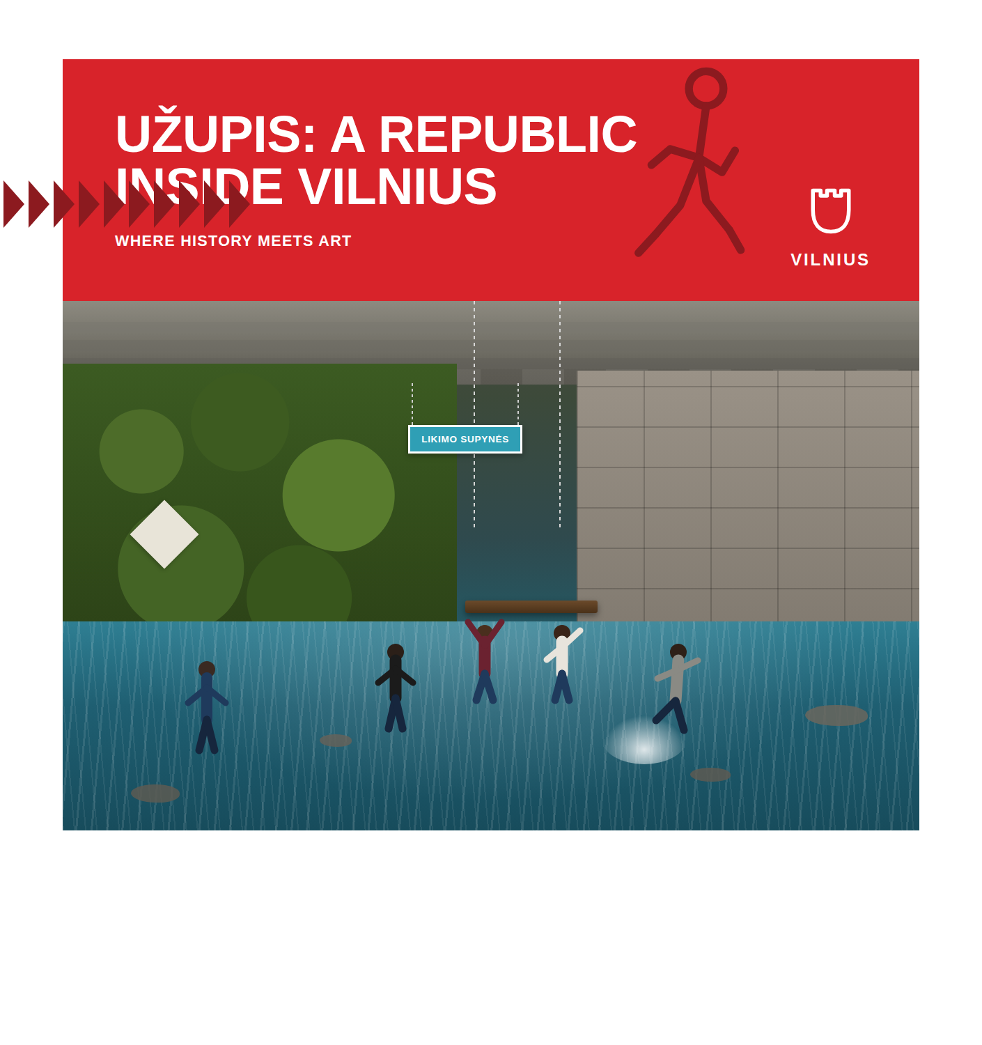Užupis: A Republic Inside Vilnius
Where history meets art
VILNIUS
LIKIMO SUPYNĖS